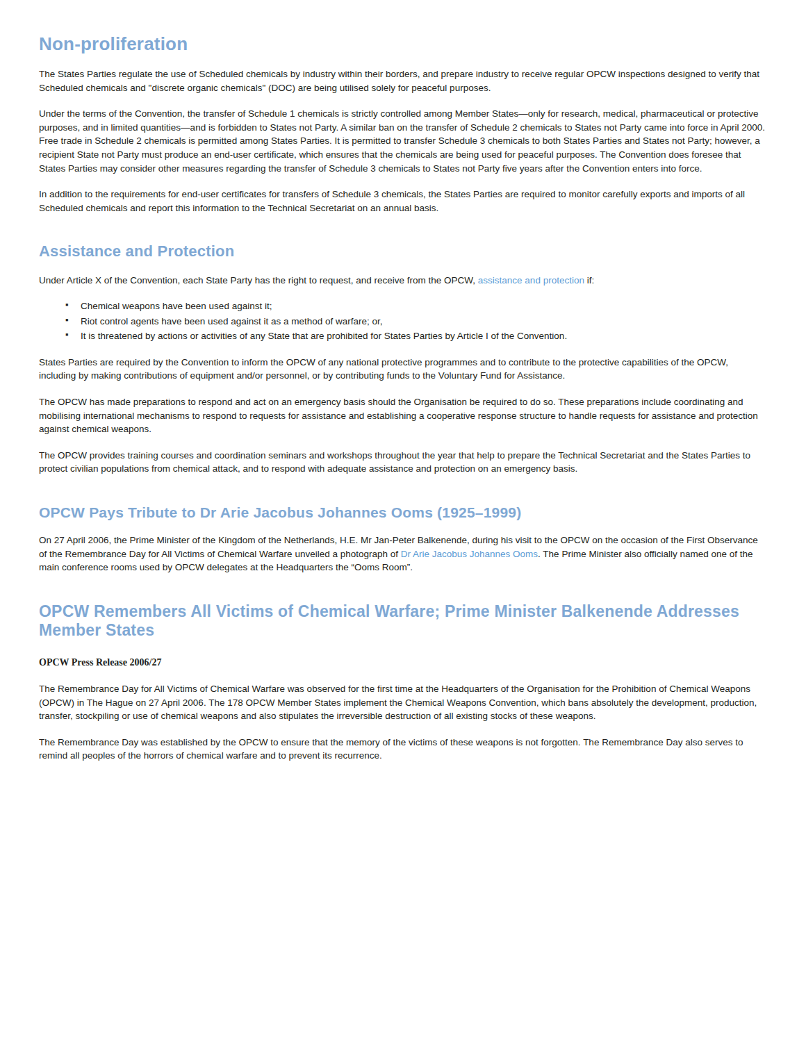Non-proliferation
The States Parties regulate the use of Scheduled chemicals by industry within their borders, and prepare industry to receive regular OPCW inspections designed to verify that Scheduled chemicals and "discrete organic chemicals" (DOC) are being utilised solely for peaceful purposes.
Under the terms of the Convention, the transfer of Schedule 1 chemicals is strictly controlled among Member States—only for research, medical, pharmaceutical or protective purposes, and in limited quantities—and is forbidden to States not Party. A similar ban on the transfer of Schedule 2 chemicals to States not Party came into force in April 2000. Free trade in Schedule 2 chemicals is permitted among States Parties. It is permitted to transfer Schedule 3 chemicals to both States Parties and States not Party; however, a recipient State not Party must produce an end-user certificate, which ensures that the chemicals are being used for peaceful purposes. The Convention does foresee that States Parties may consider other measures regarding the transfer of Schedule 3 chemicals to States not Party five years after the Convention enters into force.
In addition to the requirements for end-user certificates for transfers of Schedule 3 chemicals, the States Parties are required to monitor carefully exports and imports of all Scheduled chemicals and report this information to the Technical Secretariat on an annual basis.
Assistance and Protection
Under Article X of the Convention, each State Party has the right to request, and receive from the OPCW, assistance and protection if:
Chemical weapons have been used against it;
Riot control agents have been used against it as a method of warfare; or,
It is threatened by actions or activities of any State that are prohibited for States Parties by Article I of the Convention.
States Parties are required by the Convention to inform the OPCW of any national protective programmes and to contribute to the protective capabilities of the OPCW, including by making contributions of equipment and/or personnel, or by contributing funds to the Voluntary Fund for Assistance.
The OPCW has made preparations to respond and act on an emergency basis should the Organisation be required to do so. These preparations include coordinating and mobilising international mechanisms to respond to requests for assistance and establishing a cooperative response structure to handle requests for assistance and protection against chemical weapons.
The OPCW provides training courses and coordination seminars and workshops throughout the year that help to prepare the Technical Secretariat and the States Parties to protect civilian populations from chemical attack, and to respond with adequate assistance and protection on an emergency basis.
OPCW Pays Tribute to Dr Arie Jacobus Johannes Ooms (1925–1999)
On 27 April 2006, the Prime Minister of the Kingdom of the Netherlands, H.E. Mr Jan-Peter Balkenende, during his visit to the OPCW on the occasion of the First Observance of the Remembrance Day for All Victims of Chemical Warfare unveiled a photograph of Dr Arie Jacobus Johannes Ooms. The Prime Minister also officially named one of the main conference rooms used by OPCW delegates at the Headquarters the “Ooms Room”.
OPCW Remembers All Victims of Chemical Warfare; Prime Minister Balkenende Addresses Member States
OPCW Press Release 2006/27
The Remembrance Day for All Victims of Chemical Warfare was observed for the first time at the Headquarters of the Organisation for the Prohibition of Chemical Weapons (OPCW) in The Hague on 27 April 2006. The 178 OPCW Member States implement the Chemical Weapons Convention, which bans absolutely the development, production, transfer, stockpiling or use of chemical weapons and also stipulates the irreversible destruction of all existing stocks of these weapons.
The Remembrance Day was established by the OPCW to ensure that the memory of the victims of these weapons is not forgotten. The Remembrance Day also serves to remind all peoples of the horrors of chemical warfare and to prevent its recurrence.